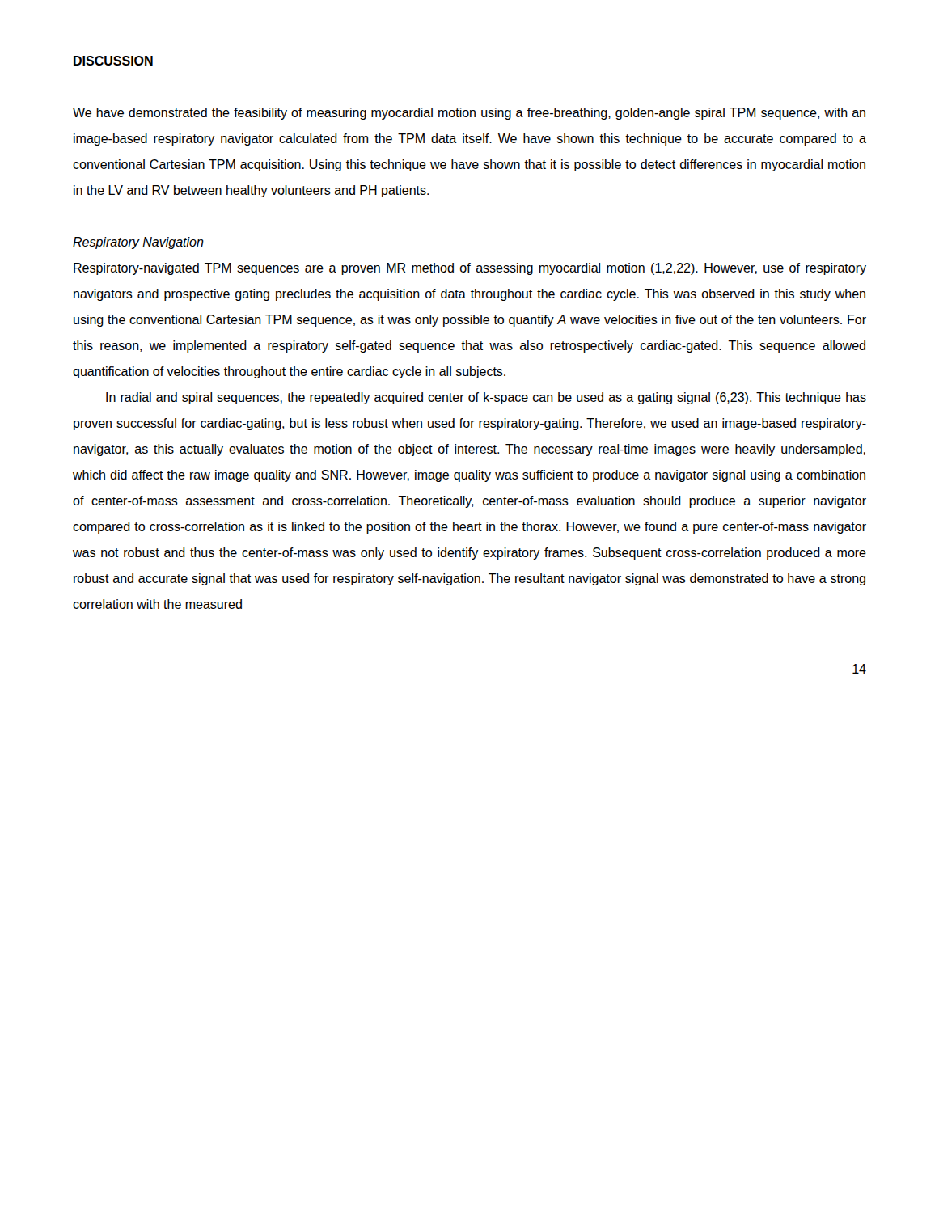DISCUSSION
We have demonstrated the feasibility of measuring myocardial motion using a free-breathing, golden-angle spiral TPM sequence, with an image-based respiratory navigator calculated from the TPM data itself. We have shown this technique to be accurate compared to a conventional Cartesian TPM acquisition. Using this technique we have shown that it is possible to detect differences in myocardial motion in the LV and RV between healthy volunteers and PH patients.
Respiratory Navigation
Respiratory-navigated TPM sequences are a proven MR method of assessing myocardial motion (1,2,22). However, use of respiratory navigators and prospective gating precludes the acquisition of data throughout the cardiac cycle. This was observed in this study when using the conventional Cartesian TPM sequence, as it was only possible to quantify A wave velocities in five out of the ten volunteers. For this reason, we implemented a respiratory self-gated sequence that was also retrospectively cardiac-gated. This sequence allowed quantification of velocities throughout the entire cardiac cycle in all subjects.
In radial and spiral sequences, the repeatedly acquired center of k-space can be used as a gating signal (6,23). This technique has proven successful for cardiac-gating, but is less robust when used for respiratory-gating. Therefore, we used an image-based respiratory-navigator, as this actually evaluates the motion of the object of interest. The necessary real-time images were heavily undersampled, which did affect the raw image quality and SNR. However, image quality was sufficient to produce a navigator signal using a combination of center-of-mass assessment and cross-correlation. Theoretically, center-of-mass evaluation should produce a superior navigator compared to cross-correlation as it is linked to the position of the heart in the thorax. However, we found a pure center-of-mass navigator was not robust and thus the center-of-mass was only used to identify expiratory frames. Subsequent cross-correlation produced a more robust and accurate signal that was used for respiratory self-navigation. The resultant navigator signal was demonstrated to have a strong correlation with the measured
14